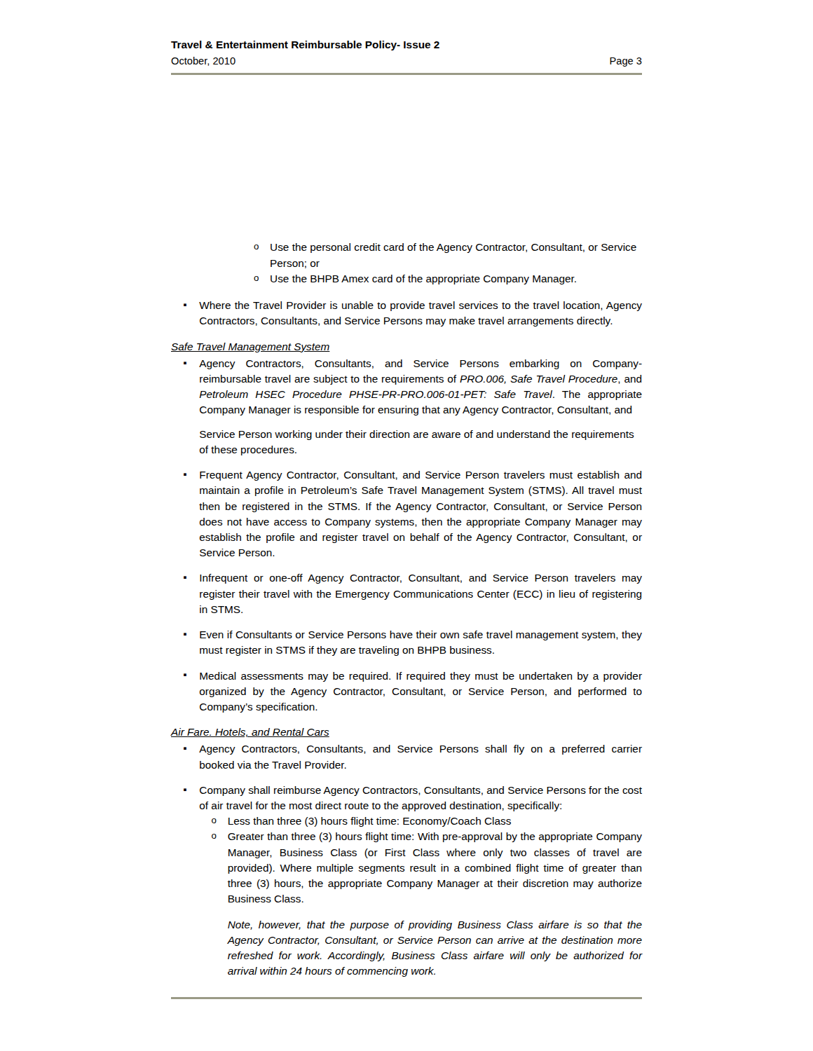Travel & Entertainment Reimbursable Policy- Issue 2
October, 2010 Page 3
Use the personal credit card of the Agency Contractor, Consultant, or Service Person; or
Use the BHPB Amex card of the appropriate Company Manager.
Where the Travel Provider is unable to provide travel services to the travel location, Agency Contractors, Consultants, and Service Persons may make travel arrangements directly.
Safe Travel Management System
Agency Contractors, Consultants, and Service Persons embarking on Company-reimbursable travel are subject to the requirements of PRO.006, Safe Travel Procedure, and Petroleum HSEC Procedure PHSE-PR-PRO.006-01-PET: Safe Travel. The appropriate Company Manager is responsible for ensuring that any Agency Contractor, Consultant, and
Service Person working under their direction are aware of and understand the requirements of these procedures.
Frequent Agency Contractor, Consultant, and Service Person travelers must establish and maintain a profile in Petroleum’s Safe Travel Management System (STMS). All travel must then be registered in the STMS. If the Agency Contractor, Consultant, or Service Person does not have access to Company systems, then the appropriate Company Manager may establish the profile and register travel on behalf of the Agency Contractor, Consultant, or Service Person.
Infrequent or one-off Agency Contractor, Consultant, and Service Person travelers may register their travel with the Emergency Communications Center (ECC) in lieu of registering in STMS.
Even if Consultants or Service Persons have their own safe travel management system, they must register in STMS if they are traveling on BHPB business.
Medical assessments may be required. If required they must be undertaken by a provider organized by the Agency Contractor, Consultant, or Service Person, and performed to Company’s specification.
Air Fare. Hotels, and Rental Cars
Agency Contractors, Consultants, and Service Persons shall fly on a preferred carrier booked via the Travel Provider.
Company shall reimburse Agency Contractors, Consultants, and Service Persons for the cost of air travel for the most direct route to the approved destination, specifically:
Less than three (3) hours flight time: Economy/Coach Class
Greater than three (3) hours flight time: With pre-approval by the appropriate Company Manager, Business Class (or First Class where only two classes of travel are provided). Where multiple segments result in a combined flight time of greater than three (3) hours, the appropriate Company Manager at their discretion may authorize Business Class.
Note, however, that the purpose of providing Business Class airfare is so that the Agency Contractor, Consultant, or Service Person can arrive at the destination more refreshed for work. Accordingly, Business Class airfare will only be authorized for arrival within 24 hours of commencing work.